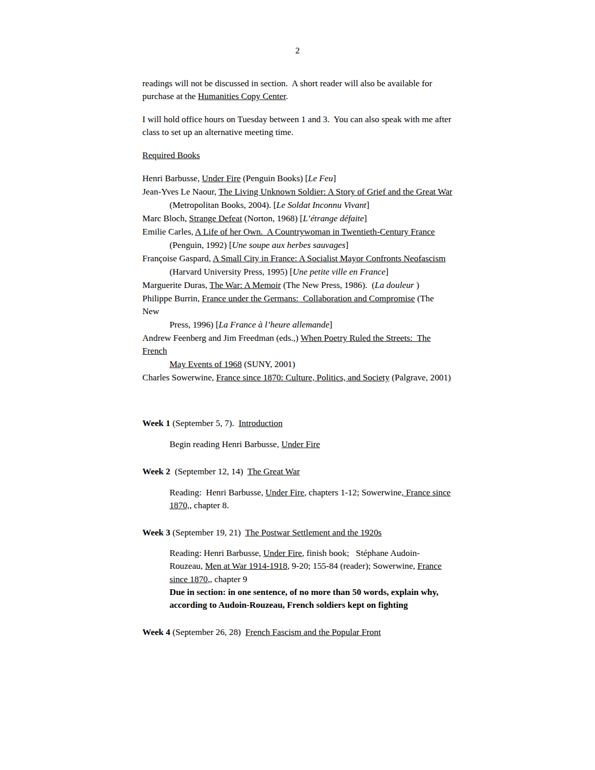2
readings will not be discussed in section. A short reader will also be available for purchase at the Humanities Copy Center.
I will hold office hours on Tuesday between 1 and 3. You can also speak with me after class to set up an alternative meeting time.
Required Books
Henri Barbusse, Under Fire (Penguin Books) [Le Feu]
Jean-Yves Le Naour, The Living Unknown Soldier: A Story of Grief and the Great War
(Metropolitan Books, 2004). [Le Soldat Inconnu Vivant]
Marc Bloch, Strange Defeat (Norton, 1968) [L’étrange défaite]
Emilie Carles, A Life of her Own. A Countrywoman in Twentieth-Century France
(Penguin, 1992) [Une soupe aux herbes sauvages]
Françoise Gaspard, A Small City in France: A Socialist Mayor Confronts Neofascism
(Harvard University Press, 1995) [Une petite ville en France]
Marguerite Duras, The War: A Memoir (The New Press, 1986). (La douleur )
Philippe Burrin, France under the Germans: Collaboration and Compromise (The New
Press, 1996) [La France à l’heure allemande]
Andrew Feenberg and Jim Freedman (eds.,) When Poetry Ruled the Streets: The French
May Events of 1968 (SUNY, 2001)
Charles Sowerwine, France since 1870: Culture, Politics, and Society (Palgrave, 2001)
Week 1 (September 5, 7). Introduction
Begin reading Henri Barbusse, Under Fire
Week 2 (September 12, 14) The Great War
Reading: Henri Barbusse, Under Fire, chapters 1-12; Sowerwine, France since 1870,, chapter 8.
Week 3 (September 19, 21) The Postwar Settlement and the 1920s
Reading: Henri Barbusse, Under Fire, finish book; Stéphane Audoin-Rouzeau, Men at War 1914-1918, 9-20; 155-84 (reader); Sowerwine, France since 1870,, chapter 9
Due in section: in one sentence, of no more than 50 words, explain why, according to Audoin-Rouzeau, French soldiers kept on fighting
Week 4 (September 26, 28) French Fascism and the Popular Front